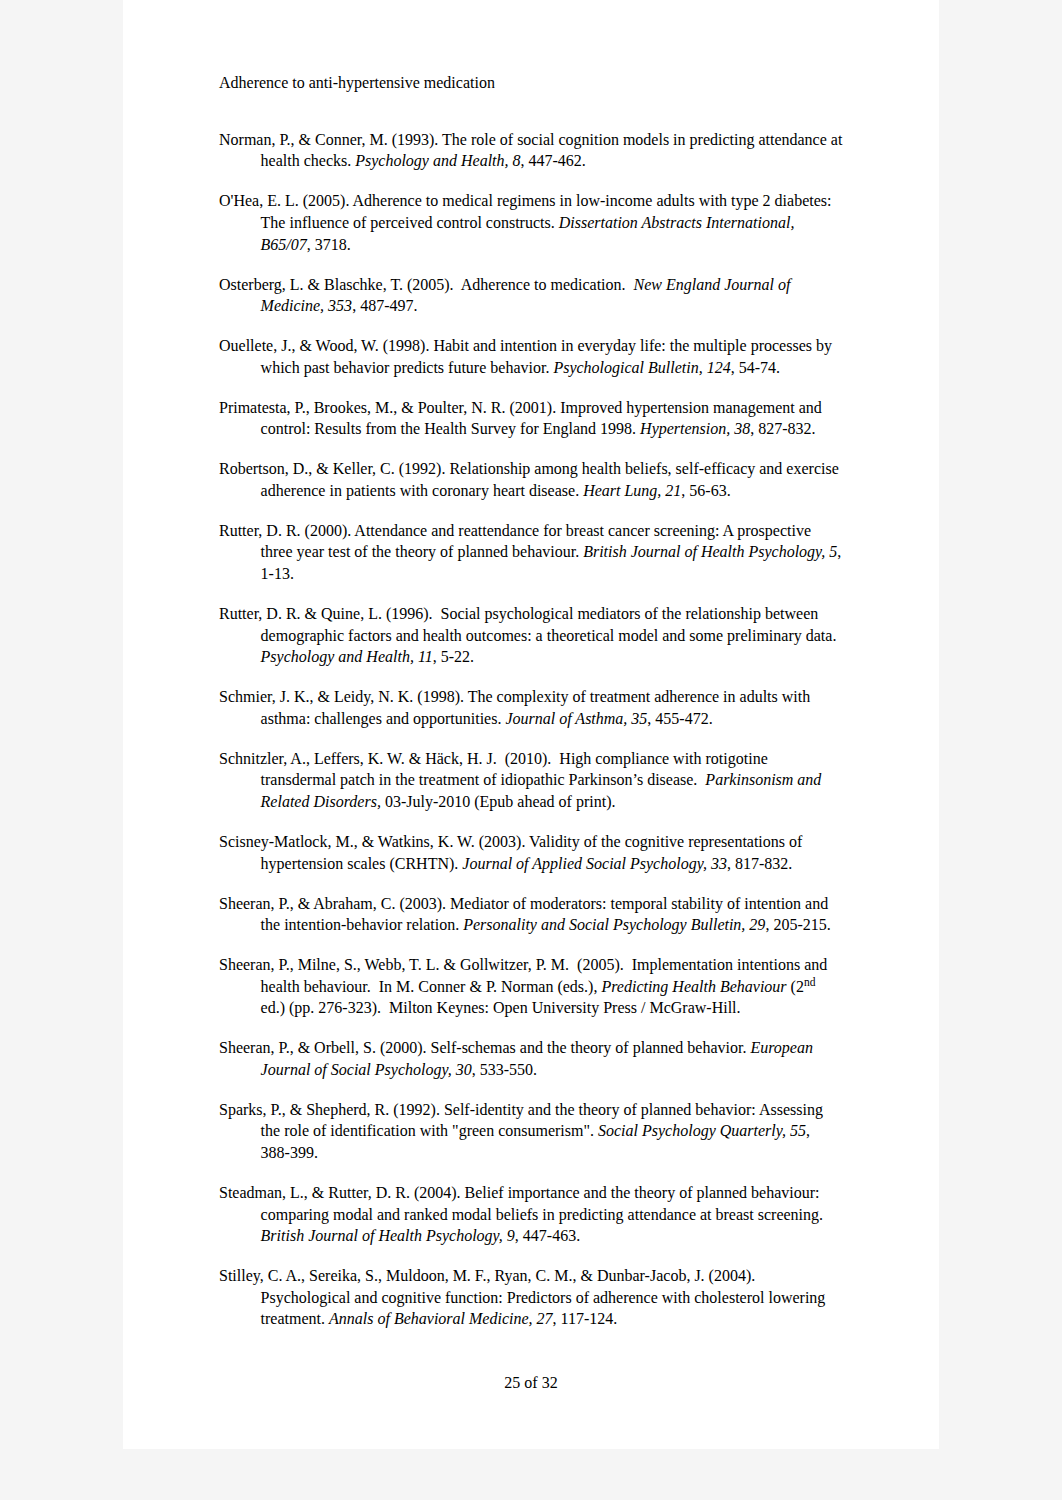Adherence to anti-hypertensive medication
Norman, P., & Conner, M. (1993). The role of social cognition models in predicting attendance at health checks. Psychology and Health, 8, 447-462.
O'Hea, E. L. (2005). Adherence to medical regimens in low-income adults with type 2 diabetes: The influence of perceived control constructs. Dissertation Abstracts International, B65/07, 3718.
Osterberg, L. & Blaschke, T. (2005). Adherence to medication. New England Journal of Medicine, 353, 487-497.
Ouellete, J., & Wood, W. (1998). Habit and intention in everyday life: the multiple processes by which past behavior predicts future behavior. Psychological Bulletin, 124, 54-74.
Primatesta, P., Brookes, M., & Poulter, N. R. (2001). Improved hypertension management and control: Results from the Health Survey for England 1998. Hypertension, 38, 827-832.
Robertson, D., & Keller, C. (1992). Relationship among health beliefs, self-efficacy and exercise adherence in patients with coronary heart disease. Heart Lung, 21, 56-63.
Rutter, D. R. (2000). Attendance and reattendance for breast cancer screening: A prospective three year test of the theory of planned behaviour. British Journal of Health Psychology, 5, 1-13.
Rutter, D. R. & Quine, L. (1996). Social psychological mediators of the relationship between demographic factors and health outcomes: a theoretical model and some preliminary data. Psychology and Health, 11, 5-22.
Schmier, J. K., & Leidy, N. K. (1998). The complexity of treatment adherence in adults with asthma: challenges and opportunities. Journal of Asthma, 35, 455-472.
Schnitzler, A., Leffers, K. W. & Häck, H. J. (2010). High compliance with rotigotine transdermal patch in the treatment of idiopathic Parkinson’s disease. Parkinsonism and Related Disorders, 03-July-2010 (Epub ahead of print).
Scisney-Matlock, M., & Watkins, K. W. (2003). Validity of the cognitive representations of hypertension scales (CRHTN). Journal of Applied Social Psychology, 33, 817-832.
Sheeran, P., & Abraham, C. (2003). Mediator of moderators: temporal stability of intention and the intention-behavior relation. Personality and Social Psychology Bulletin, 29, 205-215.
Sheeran, P., Milne, S., Webb, T. L. & Gollwitzer, P. M. (2005). Implementation intentions and health behaviour. In M. Conner & P. Norman (eds.), Predicting Health Behaviour (2nd ed.) (pp. 276-323). Milton Keynes: Open University Press / McGraw-Hill.
Sheeran, P., & Orbell, S. (2000). Self-schemas and the theory of planned behavior. European Journal of Social Psychology, 30, 533-550.
Sparks, P., & Shepherd, R. (1992). Self-identity and the theory of planned behavior: Assessing the role of identification with "green consumerism". Social Psychology Quarterly, 55, 388-399.
Steadman, L., & Rutter, D. R. (2004). Belief importance and the theory of planned behaviour: comparing modal and ranked modal beliefs in predicting attendance at breast screening. British Journal of Health Psychology, 9, 447-463.
Stilley, C. A., Sereika, S., Muldoon, M. F., Ryan, C. M., & Dunbar-Jacob, J. (2004). Psychological and cognitive function: Predictors of adherence with cholesterol lowering treatment. Annals of Behavioral Medicine, 27, 117-124.
25 of 32